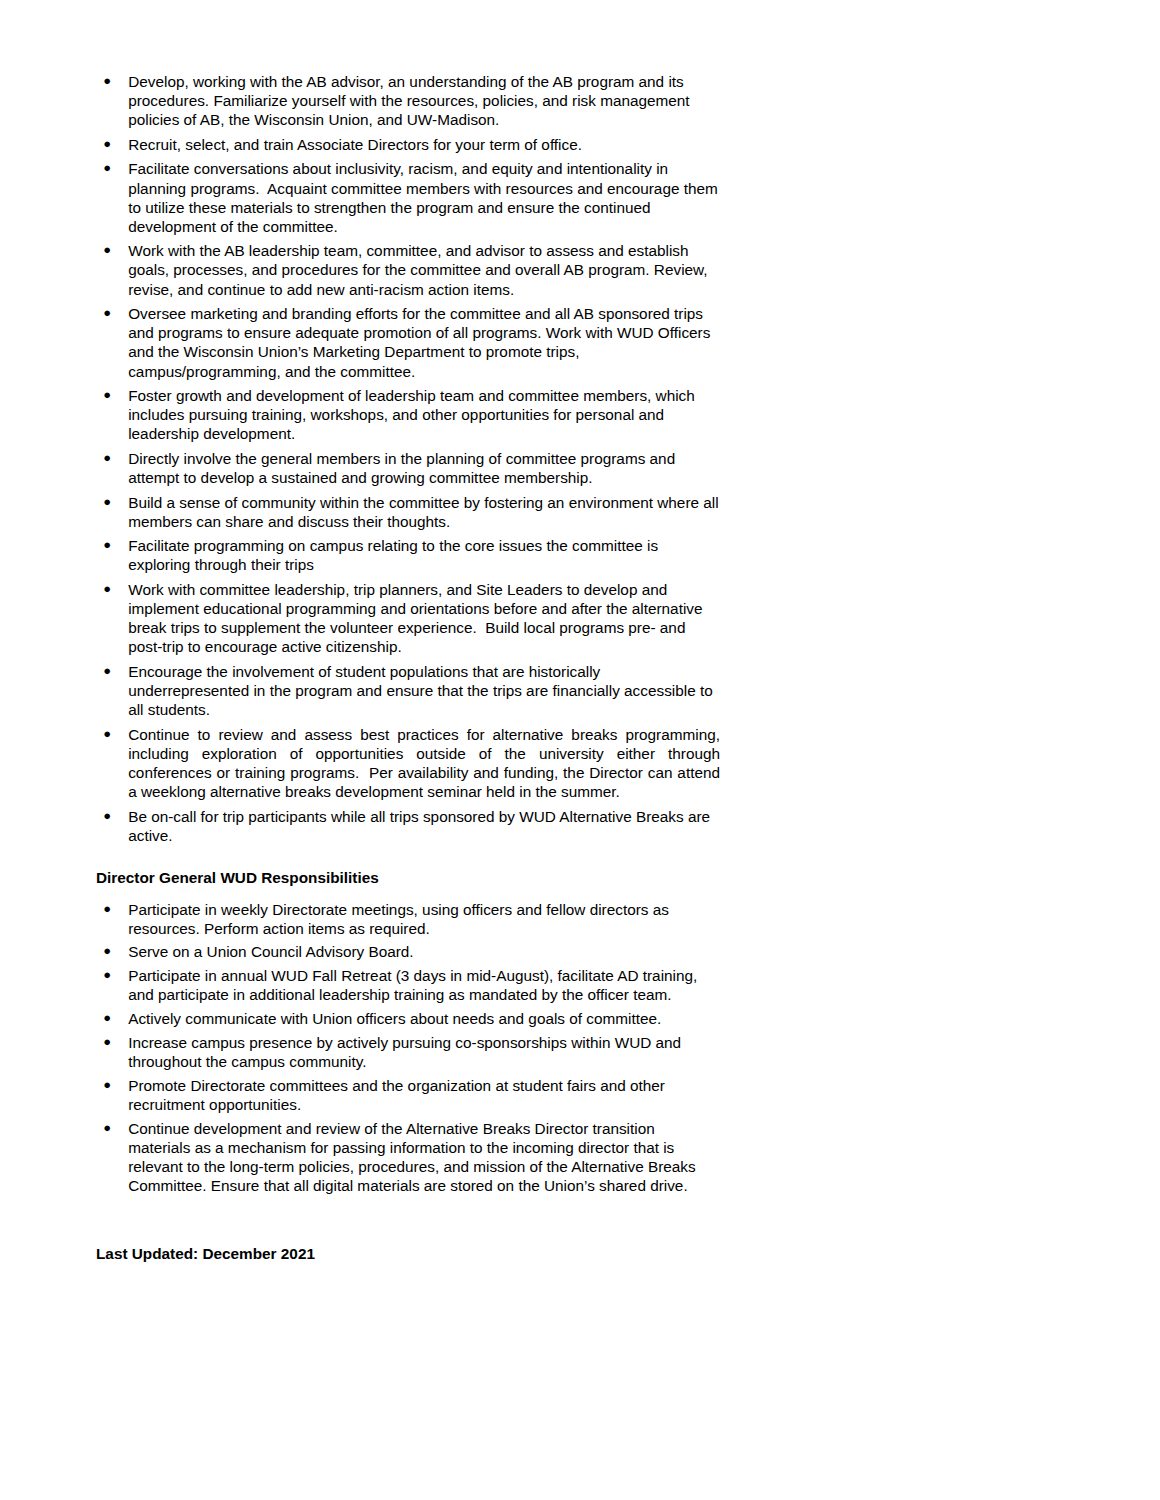Develop, working with the AB advisor, an understanding of the AB program and its procedures. Familiarize yourself with the resources, policies, and risk management policies of AB, the Wisconsin Union, and UW-Madison.
Recruit, select, and train Associate Directors for your term of office.
Facilitate conversations about inclusivity, racism, and equity and intentionality in planning programs. Acquaint committee members with resources and encourage them to utilize these materials to strengthen the program and ensure the continued development of the committee.
Work with the AB leadership team, committee, and advisor to assess and establish goals, processes, and procedures for the committee and overall AB program. Review, revise, and continue to add new anti-racism action items.
Oversee marketing and branding efforts for the committee and all AB sponsored trips and programs to ensure adequate promotion of all programs. Work with WUD Officers and the Wisconsin Union’s Marketing Department to promote trips, campus/programming, and the committee.
Foster growth and development of leadership team and committee members, which includes pursuing training, workshops, and other opportunities for personal and leadership development.
Directly involve the general members in the planning of committee programs and attempt to develop a sustained and growing committee membership.
Build a sense of community within the committee by fostering an environment where all members can share and discuss their thoughts.
Facilitate programming on campus relating to the core issues the committee is exploring through their trips
Work with committee leadership, trip planners, and Site Leaders to develop and implement educational programming and orientations before and after the alternative break trips to supplement the volunteer experience. Build local programs pre- and post-trip to encourage active citizenship.
Encourage the involvement of student populations that are historically underrepresented in the program and ensure that the trips are financially accessible to all students.
Continue to review and assess best practices for alternative breaks programming, including exploration of opportunities outside of the university either through conferences or training programs. Per availability and funding, the Director can attend a weeklong alternative breaks development seminar held in the summer.
Be on-call for trip participants while all trips sponsored by WUD Alternative Breaks are active.
Director General WUD Responsibilities
Participate in weekly Directorate meetings, using officers and fellow directors as resources. Perform action items as required.
Serve on a Union Council Advisory Board.
Participate in annual WUD Fall Retreat (3 days in mid-August), facilitate AD training, and participate in additional leadership training as mandated by the officer team.
Actively communicate with Union officers about needs and goals of committee.
Increase campus presence by actively pursuing co-sponsorships within WUD and throughout the campus community.
Promote Directorate committees and the organization at student fairs and other recruitment opportunities.
Continue development and review of the Alternative Breaks Director transition materials as a mechanism for passing information to the incoming director that is relevant to the long-term policies, procedures, and mission of the Alternative Breaks Committee. Ensure that all digital materials are stored on the Union’s shared drive.
Last Updated: December 2021